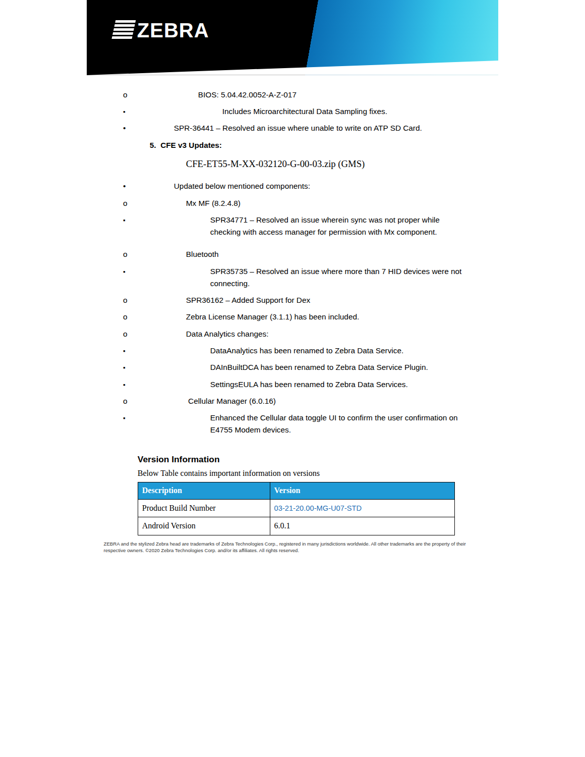ZEBRA
BIOS: 5.04.42.0052-A-Z-017
Includes Microarchitectural Data Sampling fixes.
SPR-36441 – Resolved an issue where unable to write on ATP SD Card.
5. CFE v3 Updates:
CFE-ET55-M-XX-032120-G-00-03.zip (GMS)
Updated below mentioned components:
Mx MF (8.2.4.8)
SPR34771 – Resolved an issue wherein sync was not proper while checking with access manager for permission with Mx component.
Bluetooth
SPR35735 – Resolved an issue where more than 7 HID devices were not connecting.
SPR36162 – Added Support for Dex
Zebra License Manager (3.1.1) has been included.
Data Analytics changes:
DataAnalytics has been renamed to Zebra Data Service.
DAInBuiltDCA has been renamed to Zebra Data Service Plugin.
SettingsEULA has been renamed to Zebra Data Services.
Cellular Manager (6.0.16)
Enhanced the Cellular data toggle UI to confirm the user confirmation on E4755 Modem devices.
Version Information
Below Table contains important information on versions
| Description | Version |
| --- | --- |
| Product Build Number | 03-21-20.00-MG-U07-STD |
| Android Version | 6.0.1 |
ZEBRA and the stylized Zebra head are trademarks of Zebra Technologies Corp., registered in many jurisdictions worldwide. All other trademarks are the property of their respective owners. ©2020 Zebra Technologies Corp. and/or its affiliates. All rights reserved.